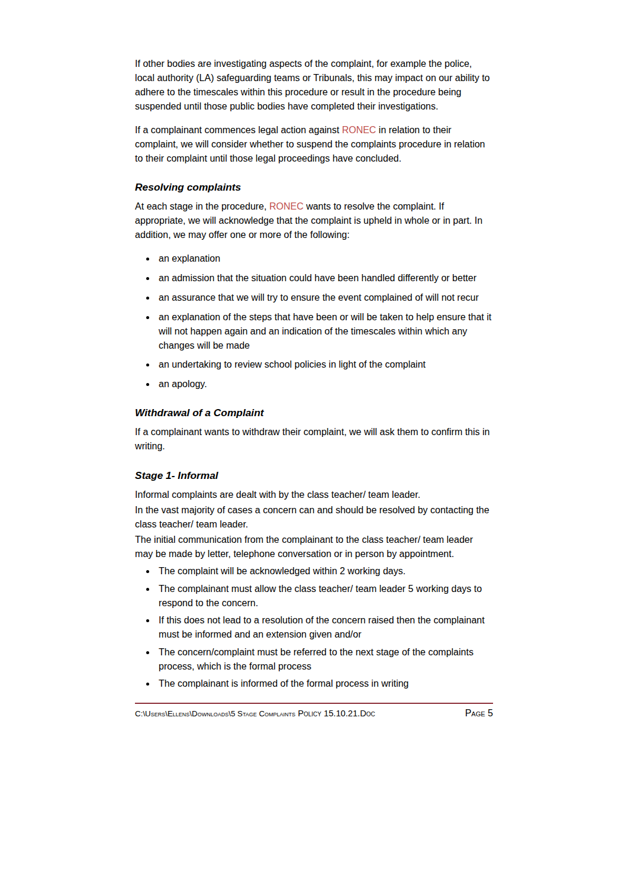If other bodies are investigating aspects of the complaint, for example the police, local authority (LA) safeguarding teams or Tribunals, this may impact on our ability to adhere to the timescales within this procedure or result in the procedure being suspended until those public bodies have completed their investigations.
If a complainant commences legal action against RONEC in relation to their complaint, we will consider whether to suspend the complaints procedure in relation to their complaint until those legal proceedings have concluded.
Resolving complaints
At each stage in the procedure, RONEC wants to resolve the complaint. If appropriate, we will acknowledge that the complaint is upheld in whole or in part. In addition, we may offer one or more of the following:
an explanation
an admission that the situation could have been handled differently or better
an assurance that we will try to ensure the event complained of will not recur
an explanation of the steps that have been or will be taken to help ensure that it will not happen again and an indication of the timescales within which any changes will be made
an undertaking to review school policies in light of the complaint
an apology.
Withdrawal of a Complaint
If a complainant wants to withdraw their complaint, we will ask them to confirm this in writing.
Stage 1- Informal
Informal complaints are dealt with by the class teacher/ team leader.
In the vast majority of cases a concern can and should be resolved by contacting the class teacher/ team leader.
The initial communication from the complainant to the class teacher/ team leader may be made by letter, telephone conversation or in person by appointment.
The complaint will be acknowledged within 2 working days.
The complainant must allow the class teacher/ team leader 5 working days to respond to the concern.
If this does not lead to a resolution of the concern raised then the complainant must be informed and an extension given and/or
The concern/complaint must be referred to the next stage of the complaints process, which is the formal process
The complainant is informed of the formal process in writing
C:\Users\Ellens\Downloads\5 Stage Complaints Policy 15.10.21.Doc Page 5